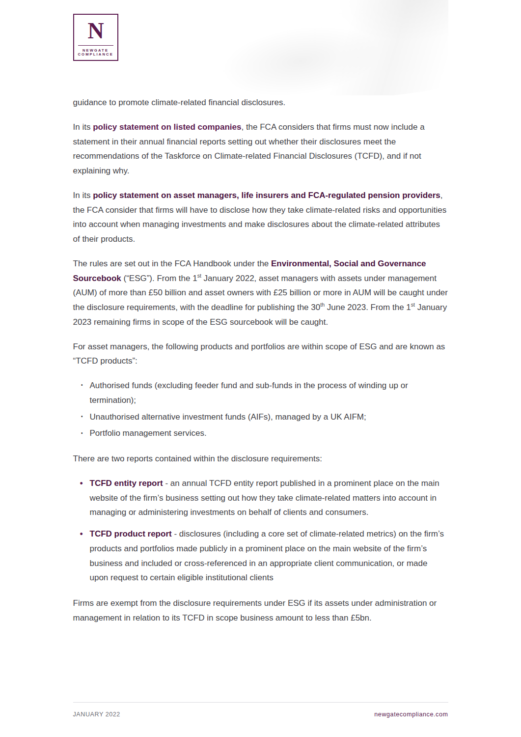N NEWGATE COMPLIANCE
guidance to promote climate-related financial disclosures.
In its policy statement on listed companies, the FCA considers that firms must now include a statement in their annual financial reports setting out whether their disclosures meet the recommendations of the Taskforce on Climate-related Financial Disclosures (TCFD), and if not explaining why.
In its policy statement on asset managers, life insurers and FCA-regulated pension providers, the FCA consider that firms will have to disclose how they take climate-related risks and opportunities into account when managing investments and make disclosures about the climate-related attributes of their products.
The rules are set out in the FCA Handbook under the Environmental, Social and Governance Sourcebook (“ESG”). From the 1st January 2022, asset managers with assets under management (AUM) of more than £50 billion and asset owners with £25 billion or more in AUM will be caught under the disclosure requirements, with the deadline for publishing the 30th June 2023. From the 1st January 2023 remaining firms in scope of the ESG sourcebook will be caught.
For asset managers, the following products and portfolios are within scope of ESG and are known as “TCFD products”:
Authorised funds (excluding feeder fund and sub-funds in the process of winding up or termination);
Unauthorised alternative investment funds (AIFs), managed by a UK AIFM;
Portfolio management services.
There are two reports contained within the disclosure requirements:
TCFD entity report - an annual TCFD entity report published in a prominent place on the main website of the firm’s business setting out how they take climate-related matters into account in managing or administering investments on behalf of clients and consumers.
TCFD product report - disclosures (including a core set of climate-related metrics) on the firm’s products and portfolios made publicly in a prominent place on the main website of the firm’s business and included or cross-referenced in an appropriate client communication, or made upon request to certain eligible institutional clients
Firms are exempt from the disclosure requirements under ESG if its assets under administration or management in relation to its TCFD in scope business amount to less than £5bn.
January 2022 newgatecompliance.com